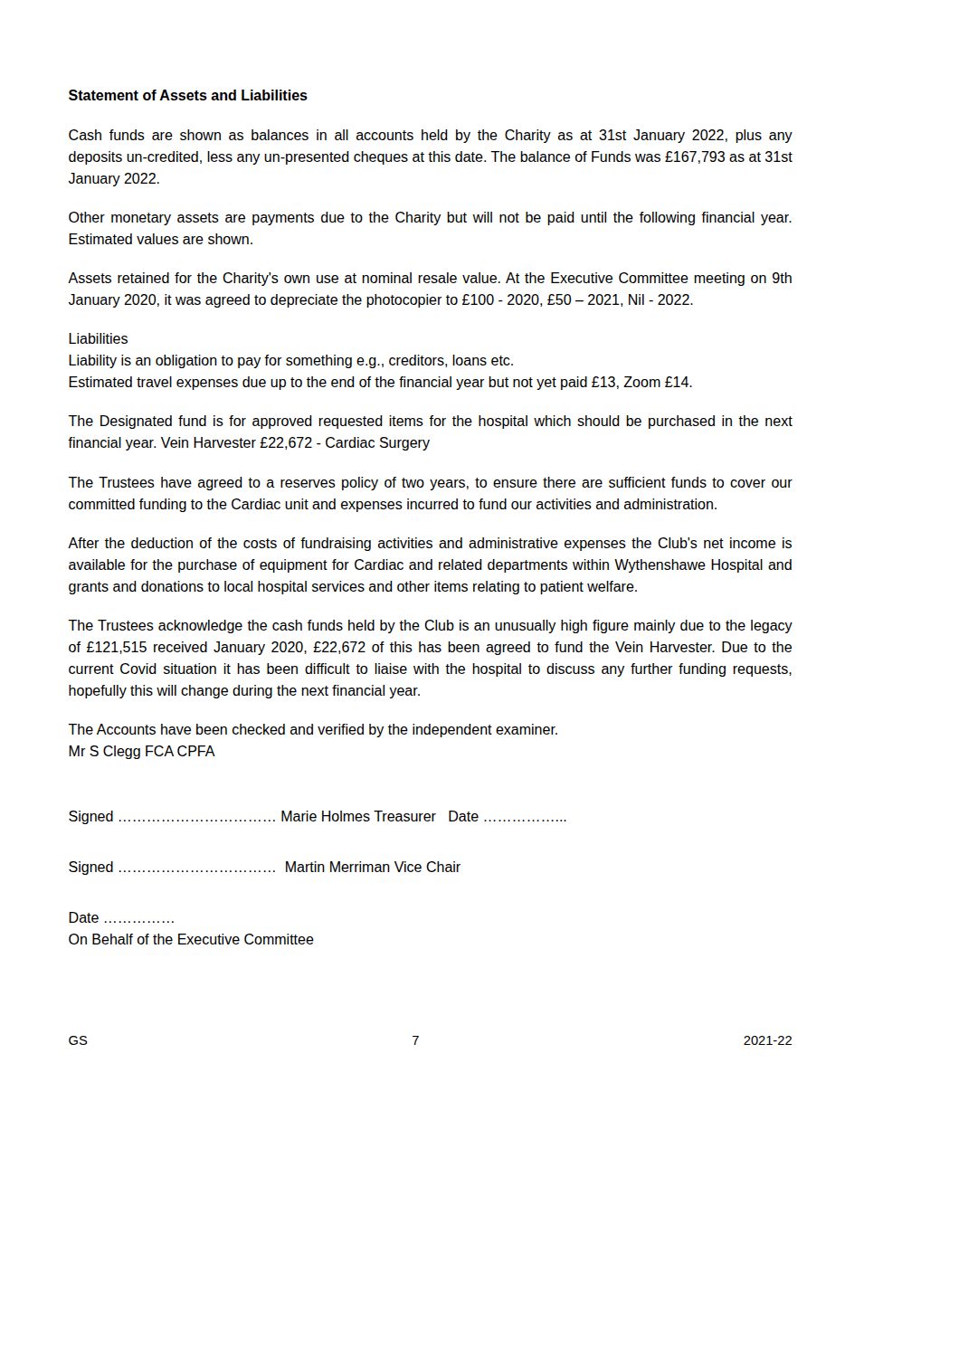Statement of Assets and Liabilities
Cash funds are shown as balances in all accounts held by the Charity as at 31st January 2022, plus any deposits un-credited, less any un-presented cheques at this date. The balance of Funds was £167,793 as at 31st January 2022.
Other monetary assets are payments due to the Charity but will not be paid until the following financial year. Estimated values are shown.
Assets retained for the Charity's own use at nominal resale value. At the Executive Committee meeting on 9th January 2020, it was agreed to depreciate the photocopier to £100 - 2020, £50 – 2021, Nil - 2022.
Liabilities
Liability is an obligation to pay for something e.g., creditors, loans etc.
Estimated travel expenses due up to the end of the financial year but not yet paid £13, Zoom £14.
The Designated fund is for approved requested items for the hospital which should be purchased in the next financial year. Vein Harvester £22,672 - Cardiac Surgery
The Trustees have agreed to a reserves policy of two years, to ensure there are sufficient funds to cover our committed funding to the Cardiac unit and expenses incurred to fund our activities and administration.
After the deduction of the costs of fundraising activities and administrative expenses the Club's net income is available for the purchase of equipment for Cardiac and related departments within Wythenshawe Hospital and grants and donations to local hospital services and other items relating to patient welfare.
The Trustees acknowledge the cash funds held by the Club is an unusually high figure mainly due to the legacy of £121,515 received January 2020, £22,672 of this has been agreed to fund the Vein Harvester. Due to the current Covid situation it has been difficult to liaise with the hospital to discuss any further funding requests, hopefully this will change during the next financial year.
The Accounts have been checked and verified by the independent examiner.
Mr S Clegg FCA CPFA
Signed …………………………… Marie Holmes Treasurer Date ……………...
Signed …………………………… Martin Merriman Vice Chair
Date ……………
On Behalf of the Executive Committee
GS 7 2021-22